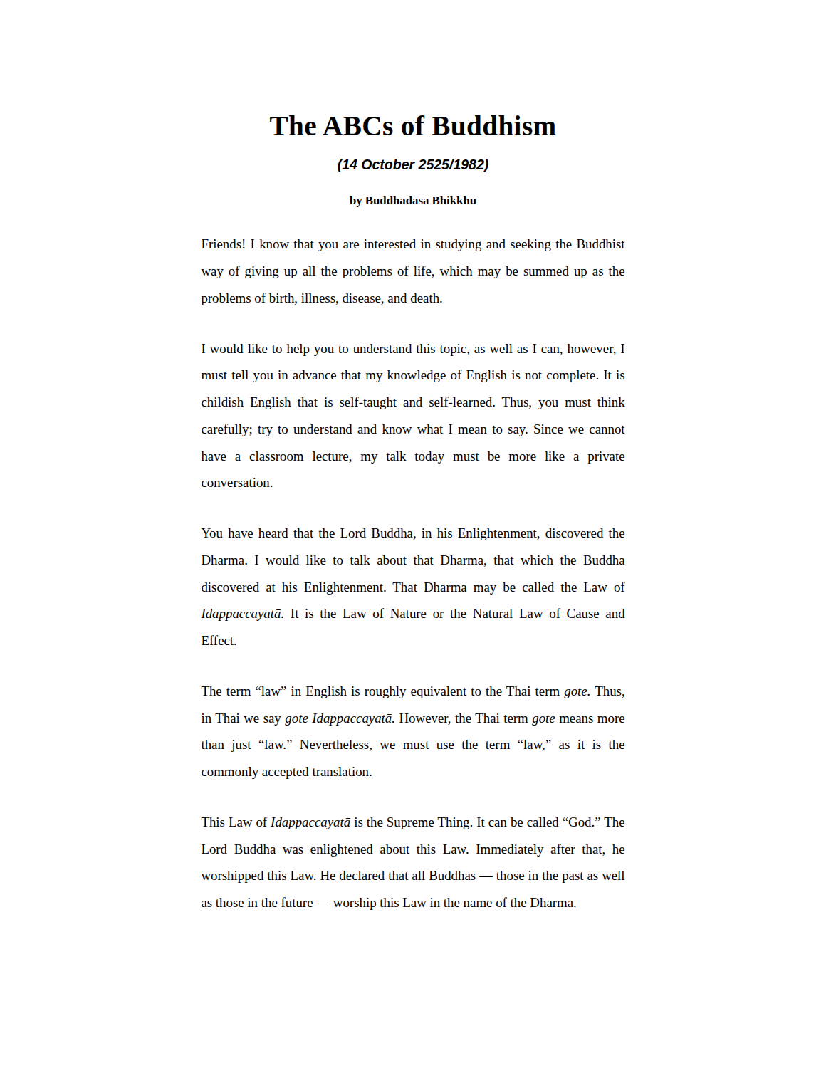The ABCs of Buddhism
(14 October 2525/1982)
by Buddhadasa Bhikkhu
Friends! I know that you are interested in studying and seeking the Buddhist way of giving up all the problems of life, which may be summed up as the problems of birth, illness, disease, and death.
I would like to help you to understand this topic, as well as I can, however, I must tell you in advance that my knowledge of English is not complete. It is childish English that is self-taught and self-learned. Thus, you must think carefully; try to understand and know what I mean to say. Since we cannot have a classroom lecture, my talk today must be more like a private conversation.
You have heard that the Lord Buddha, in his Enlightenment, discovered the Dharma. I would like to talk about that Dharma, that which the Buddha discovered at his Enlightenment. That Dharma may be called the Law of Idappaccayatā. It is the Law of Nature or the Natural Law of Cause and Effect.
The term “law” in English is roughly equivalent to the Thai term gote. Thus, in Thai we say gote Idappaccayatā. However, the Thai term gote means more than just “law.” Nevertheless, we must use the term “law,” as it is the commonly accepted translation.
This Law of Idappaccayatā is the Supreme Thing. It can be called “God.” The Lord Buddha was enlightened about this Law. Immediately after that, he worshipped this Law. He declared that all Buddhas — those in the past as well as those in the future — worship this Law in the name of the Dharma.